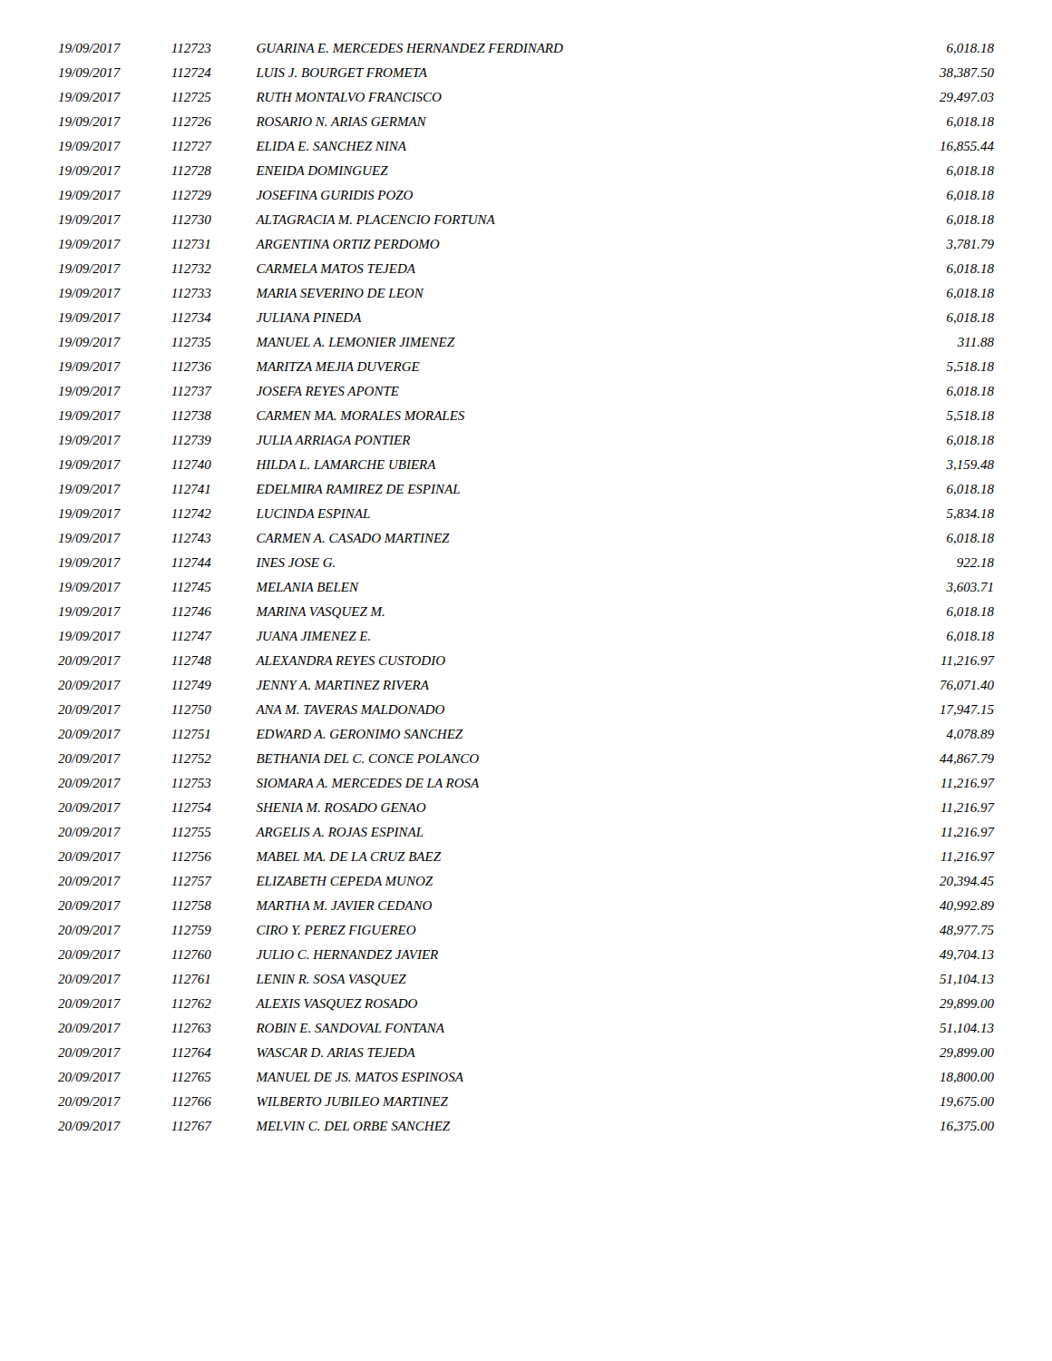| 19/09/2017 | 112723 | GUARINA E. MERCEDES HERNANDEZ FERDINARD | 6,018.18 |
| 19/09/2017 | 112724 | LUIS J. BOURGET FROMETA | 38,387.50 |
| 19/09/2017 | 112725 | RUTH MONTALVO FRANCISCO | 29,497.03 |
| 19/09/2017 | 112726 | ROSARIO N. ARIAS GERMAN | 6,018.18 |
| 19/09/2017 | 112727 | ELIDA E. SANCHEZ NINA | 16,855.44 |
| 19/09/2017 | 112728 | ENEIDA DOMINGUEZ | 6,018.18 |
| 19/09/2017 | 112729 | JOSEFINA GURIDIS POZO | 6,018.18 |
| 19/09/2017 | 112730 | ALTAGRACIA M. PLACENCIO FORTUNA | 6,018.18 |
| 19/09/2017 | 112731 | ARGENTINA ORTIZ PERDOMO | 3,781.79 |
| 19/09/2017 | 112732 | CARMELA MATOS TEJEDA | 6,018.18 |
| 19/09/2017 | 112733 | MARIA SEVERINO DE LEON | 6,018.18 |
| 19/09/2017 | 112734 | JULIANA PINEDA | 6,018.18 |
| 19/09/2017 | 112735 | MANUEL A. LEMONIER JIMENEZ | 311.88 |
| 19/09/2017 | 112736 | MARITZA MEJIA DUVERGE | 5,518.18 |
| 19/09/2017 | 112737 | JOSEFA REYES APONTE | 6,018.18 |
| 19/09/2017 | 112738 | CARMEN MA. MORALES MORALES | 5,518.18 |
| 19/09/2017 | 112739 | JULIA ARRIAGA PONTIER | 6,018.18 |
| 19/09/2017 | 112740 | HILDA L. LAMARCHE UBIERA | 3,159.48 |
| 19/09/2017 | 112741 | EDELMIRA RAMIREZ DE ESPINAL | 6,018.18 |
| 19/09/2017 | 112742 | LUCINDA ESPINAL | 5,834.18 |
| 19/09/2017 | 112743 | CARMEN A. CASADO MARTINEZ | 6,018.18 |
| 19/09/2017 | 112744 | INES JOSE G. | 922.18 |
| 19/09/2017 | 112745 | MELANIA BELEN | 3,603.71 |
| 19/09/2017 | 112746 | MARINA VASQUEZ M. | 6,018.18 |
| 19/09/2017 | 112747 | JUANA JIMENEZ E. | 6,018.18 |
| 20/09/2017 | 112748 | ALEXANDRA REYES CUSTODIO | 11,216.97 |
| 20/09/2017 | 112749 | JENNY A. MARTINEZ RIVERA | 76,071.40 |
| 20/09/2017 | 112750 | ANA M. TAVERAS MALDONADO | 17,947.15 |
| 20/09/2017 | 112751 | EDWARD A. GERONIMO SANCHEZ | 4,078.89 |
| 20/09/2017 | 112752 | BETHANIA DEL C. CONCE POLANCO | 44,867.79 |
| 20/09/2017 | 112753 | SIOMARA A. MERCEDES DE LA ROSA | 11,216.97 |
| 20/09/2017 | 112754 | SHENIA M. ROSADO GENAO | 11,216.97 |
| 20/09/2017 | 112755 | ARGELIS A. ROJAS ESPINAL | 11,216.97 |
| 20/09/2017 | 112756 | MABEL MA. DE LA CRUZ BAEZ | 11,216.97 |
| 20/09/2017 | 112757 | ELIZABETH CEPEDA MUNOZ | 20,394.45 |
| 20/09/2017 | 112758 | MARTHA M. JAVIER CEDANO | 40,992.89 |
| 20/09/2017 | 112759 | CIRO Y. PEREZ FIGUEREO | 48,977.75 |
| 20/09/2017 | 112760 | JULIO C. HERNANDEZ JAVIER | 49,704.13 |
| 20/09/2017 | 112761 | LENIN R. SOSA VASQUEZ | 51,104.13 |
| 20/09/2017 | 112762 | ALEXIS VASQUEZ ROSADO | 29,899.00 |
| 20/09/2017 | 112763 | ROBIN E. SANDOVAL FONTANA | 51,104.13 |
| 20/09/2017 | 112764 | WASCAR D. ARIAS TEJEDA | 29,899.00 |
| 20/09/2017 | 112765 | MANUEL DE JS. MATOS ESPINOSA | 18,800.00 |
| 20/09/2017 | 112766 | WILBERTO JUBILEO MARTINEZ | 19,675.00 |
| 20/09/2017 | 112767 | MELVIN C. DEL ORBE SANCHEZ | 16,375.00 |